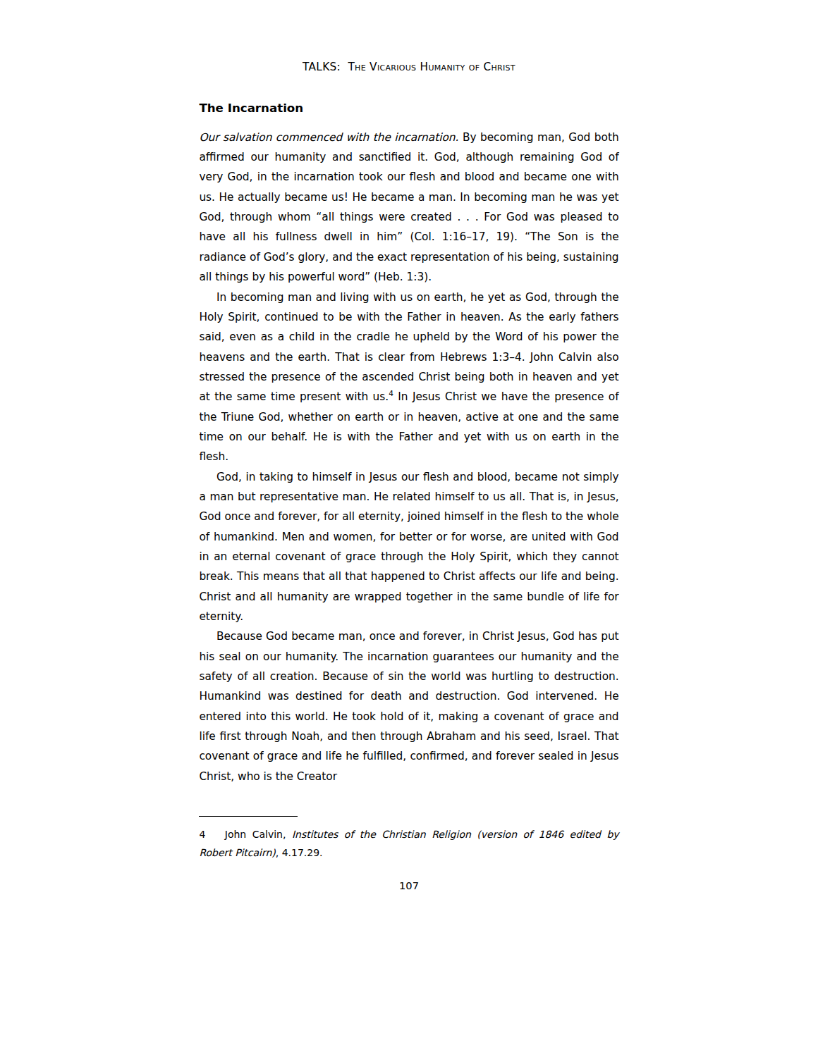TALKS: The Vicarious Humanity of Christ
The Incarnation
Our salvation commenced with the incarnation. By becoming man, God both affirmed our humanity and sanctified it. God, although remaining God of very God, in the incarnation took our flesh and blood and became one with us. He actually became us! He became a man. In becoming man he was yet God, through whom “all things were created . . . For God was pleased to have all his fullness dwell in him” (Col. 1:16–17, 19). “The Son is the radiance of God’s glory, and the exact representation of his being, sustaining all things by his powerful word” (Heb. 1:3).
In becoming man and living with us on earth, he yet as God, through the Holy Spirit, continued to be with the Father in heaven. As the early fathers said, even as a child in the cradle he upheld by the Word of his power the heavens and the earth. That is clear from Hebrews 1:3–4. John Calvin also stressed the presence of the ascended Christ being both in heaven and yet at the same time present with us.4 In Jesus Christ we have the presence of the Triune God, whether on earth or in heaven, active at one and the same time on our behalf. He is with the Father and yet with us on earth in the flesh.
God, in taking to himself in Jesus our flesh and blood, became not simply a man but representative man. He related himself to us all. That is, in Jesus, God once and forever, for all eternity, joined himself in the flesh to the whole of humankind. Men and women, for better or for worse, are united with God in an eternal covenant of grace through the Holy Spirit, which they cannot break. This means that all that happened to Christ affects our life and being. Christ and all humanity are wrapped together in the same bundle of life for eternity.
Because God became man, once and forever, in Christ Jesus, God has put his seal on our humanity. The incarnation guarantees our humanity and the safety of all creation. Because of sin the world was hurtling to destruction. Humankind was destined for death and destruction. God intervened. He entered into this world. He took hold of it, making a covenant of grace and life first through Noah, and then through Abraham and his seed, Israel. That covenant of grace and life he fulfilled, confirmed, and forever sealed in Jesus Christ, who is the Creator
4 John Calvin, Institutes of the Christian Religion (version of 1846 edited by Robert Pitcairn), 4.17.29.
107